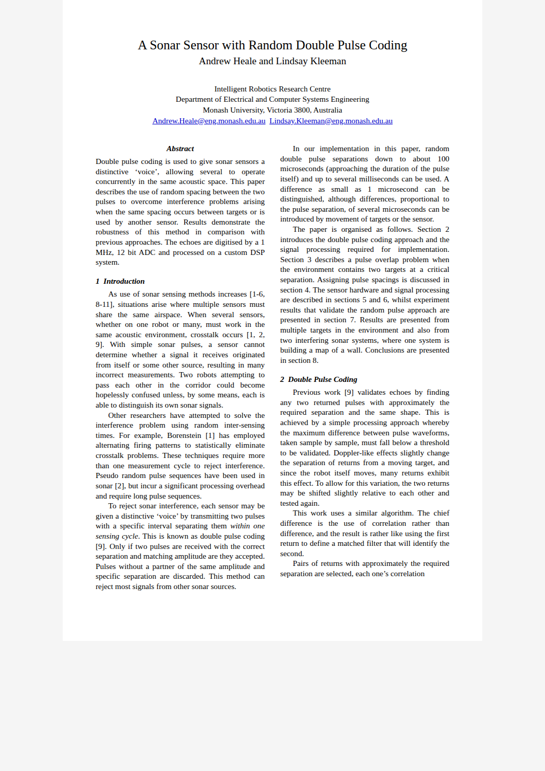A Sonar Sensor with Random Double Pulse Coding
Andrew Heale and Lindsay Kleeman
Intelligent Robotics Research Centre
Department of Electrical and Computer Systems Engineering
Monash University, Victoria 3800, Australia
Andrew.Heale@eng.monash.edu.au Lindsay.Kleeman@eng.monash.edu.au
Abstract
Double pulse coding is used to give sonar sensors a distinctive ‘voice’, allowing several to operate concurrently in the same acoustic space. This paper describes the use of random spacing between the two pulses to overcome interference problems arising when the same spacing occurs between targets or is used by another sensor. Results demonstrate the robustness of this method in comparison with previous approaches. The echoes are digitised by a 1 MHz, 12 bit ADC and processed on a custom DSP system.
1 Introduction
As use of sonar sensing methods increases [1-6, 8-11], situations arise where multiple sensors must share the same airspace. When several sensors, whether on one robot or many, must work in the same acoustic environment, crosstalk occurs [1, 2, 9]. With simple sonar pulses, a sensor cannot determine whether a signal it receives originated from itself or some other source, resulting in many incorrect measurements. Two robots attempting to pass each other in the corridor could become hopelessly confused unless, by some means, each is able to distinguish its own sonar signals.
Other researchers have attempted to solve the interference problem using random inter-sensing times. For example, Borenstein [1] has employed alternating firing patterns to statistically eliminate crosstalk problems. These techniques require more than one measurement cycle to reject interference. Pseudo random pulse sequences have been used in sonar [2], but incur a significant processing overhead and require long pulse sequences.
To reject sonar interference, each sensor may be given a distinctive ‘voice’ by transmitting two pulses with a specific interval separating them within one sensing cycle. This is known as double pulse coding [9]. Only if two pulses are received with the correct separation and matching amplitude are they accepted. Pulses without a partner of the same amplitude and specific separation are discarded. This method can reject most signals from other sonar sources.
In our implementation in this paper, random double pulse separations down to about 100 microseconds (approaching the duration of the pulse itself) and up to several milliseconds can be used. A difference as small as 1 microsecond can be distinguished, although differences, proportional to the pulse separation, of several microseconds can be introduced by movement of targets or the sensor.
The paper is organised as follows. Section 2 introduces the double pulse coding approach and the signal processing required for implementation. Section 3 describes a pulse overlap problem when the environment contains two targets at a critical separation. Assigning pulse spacings is discussed in section 4. The sensor hardware and signal processing are described in sections 5 and 6, whilst experiment results that validate the random pulse approach are presented in section 7. Results are presented from multiple targets in the environment and also from two interfering sonar systems, where one system is building a map of a wall. Conclusions are presented in section 8.
2 Double Pulse Coding
Previous work [9] validates echoes by finding any two returned pulses with approximately the required separation and the same shape. This is achieved by a simple processing approach whereby the maximum difference between pulse waveforms, taken sample by sample, must fall below a threshold to be validated. Doppler-like effects slightly change the separation of returns from a moving target, and since the robot itself moves, many returns exhibit this effect. To allow for this variation, the two returns may be shifted slightly relative to each other and tested again.
This work uses a similar algorithm. The chief difference is the use of correlation rather than difference, and the result is rather like using the first return to define a matched filter that will identify the second.
Pairs of returns with approximately the required separation are selected, each one’s correlation